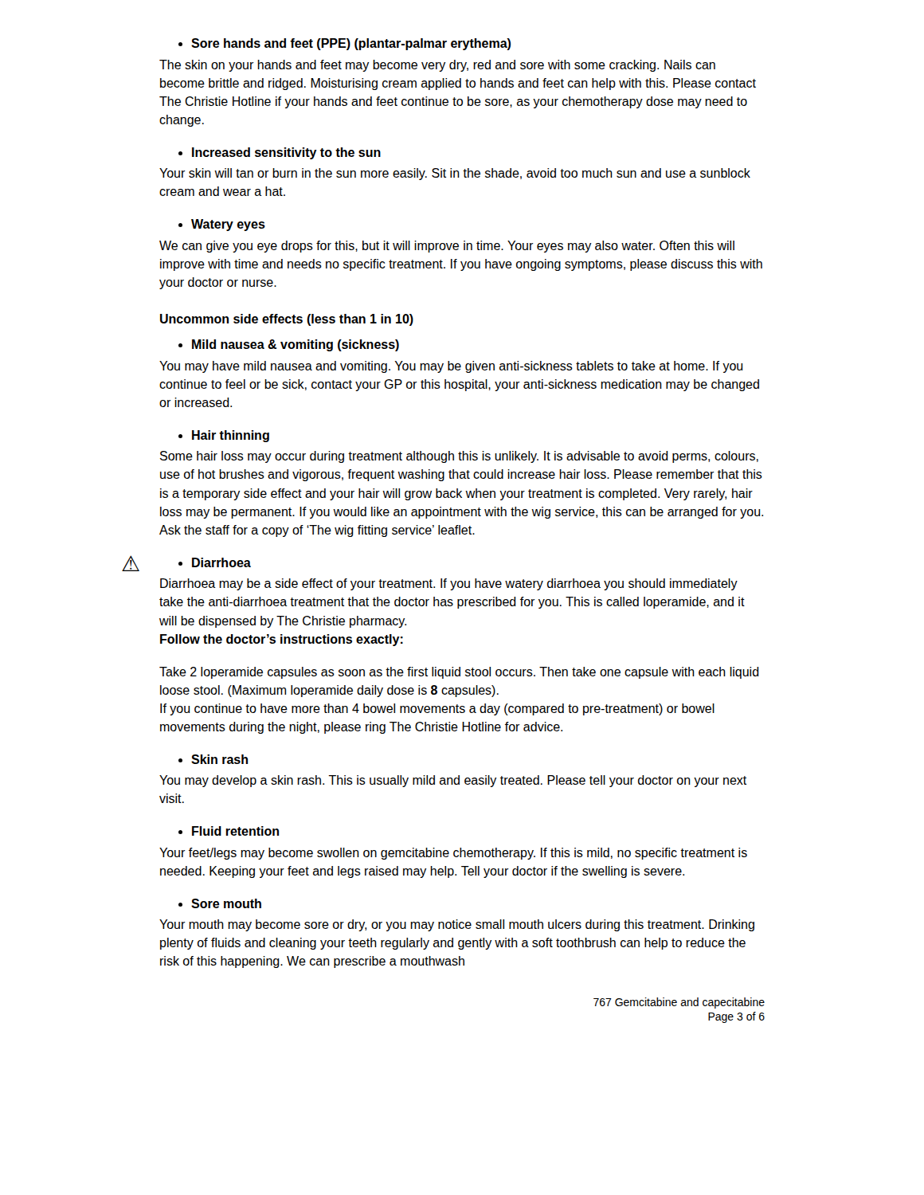Sore hands and feet (PPE) (plantar-palmar erythema)
The skin on your hands and feet may become very dry, red and sore with some cracking. Nails can become brittle and ridged. Moisturising cream applied to hands and feet can help with this. Please contact The Christie Hotline if your hands and feet continue to be sore, as your chemotherapy dose may need to change.
Increased sensitivity to the sun
Your skin will tan or burn in the sun more easily. Sit in the shade, avoid too much sun and use a sunblock cream and wear a hat.
Watery eyes
We can give you eye drops for this, but it will improve in time. Your eyes may also water. Often this will improve with time and needs no specific treatment. If you have ongoing symptoms, please discuss this with your doctor or nurse.
Uncommon side effects (less than 1 in 10)
Mild nausea & vomiting (sickness)
You may have mild nausea and vomiting. You may be given anti-sickness tablets to take at home. If you continue to feel or be sick, contact your GP or this hospital, your anti-sickness medication may be changed or increased.
Hair thinning
Some hair loss may occur during treatment although this is unlikely. It is advisable to avoid perms, colours, use of hot brushes and vigorous, frequent washing that could increase hair loss. Please remember that this is a temporary side effect and your hair will grow back when your treatment is completed. Very rarely, hair loss may be permanent. If you would like an appointment with the wig service, this can be arranged for you. Ask the staff for a copy of ‘The wig fitting service’ leaflet.
⚠
Diarrhoea
Diarrhoea may be a side effect of your treatment. If you have watery diarrhoea you should immediately take the anti-diarrhoea treatment that the doctor has prescribed for you. This is called loperamide, and it will be dispensed by The Christie pharmacy.
Follow the doctor’s instructions exactly:
Take 2 loperamide capsules as soon as the first liquid stool occurs. Then take one capsule with each liquid loose stool. (Maximum loperamide daily dose is 8 capsules).
If you continue to have more than 4 bowel movements a day (compared to pre-treatment) or bowel movements during the night, please ring The Christie Hotline for advice.
Skin rash
You may develop a skin rash. This is usually mild and easily treated. Please tell your doctor on your next visit.
Fluid retention
Your feet/legs may become swollen on gemcitabine chemotherapy. If this is mild, no specific treatment is needed. Keeping your feet and legs raised may help. Tell your doctor if the swelling is severe.
Sore mouth
Your mouth may become sore or dry, or you may notice small mouth ulcers during this treatment. Drinking plenty of fluids and cleaning your teeth regularly and gently with a soft toothbrush can help to reduce the risk of this happening. We can prescribe a mouthwash
767 Gemcitabine and capecitabine
Page 3 of 6